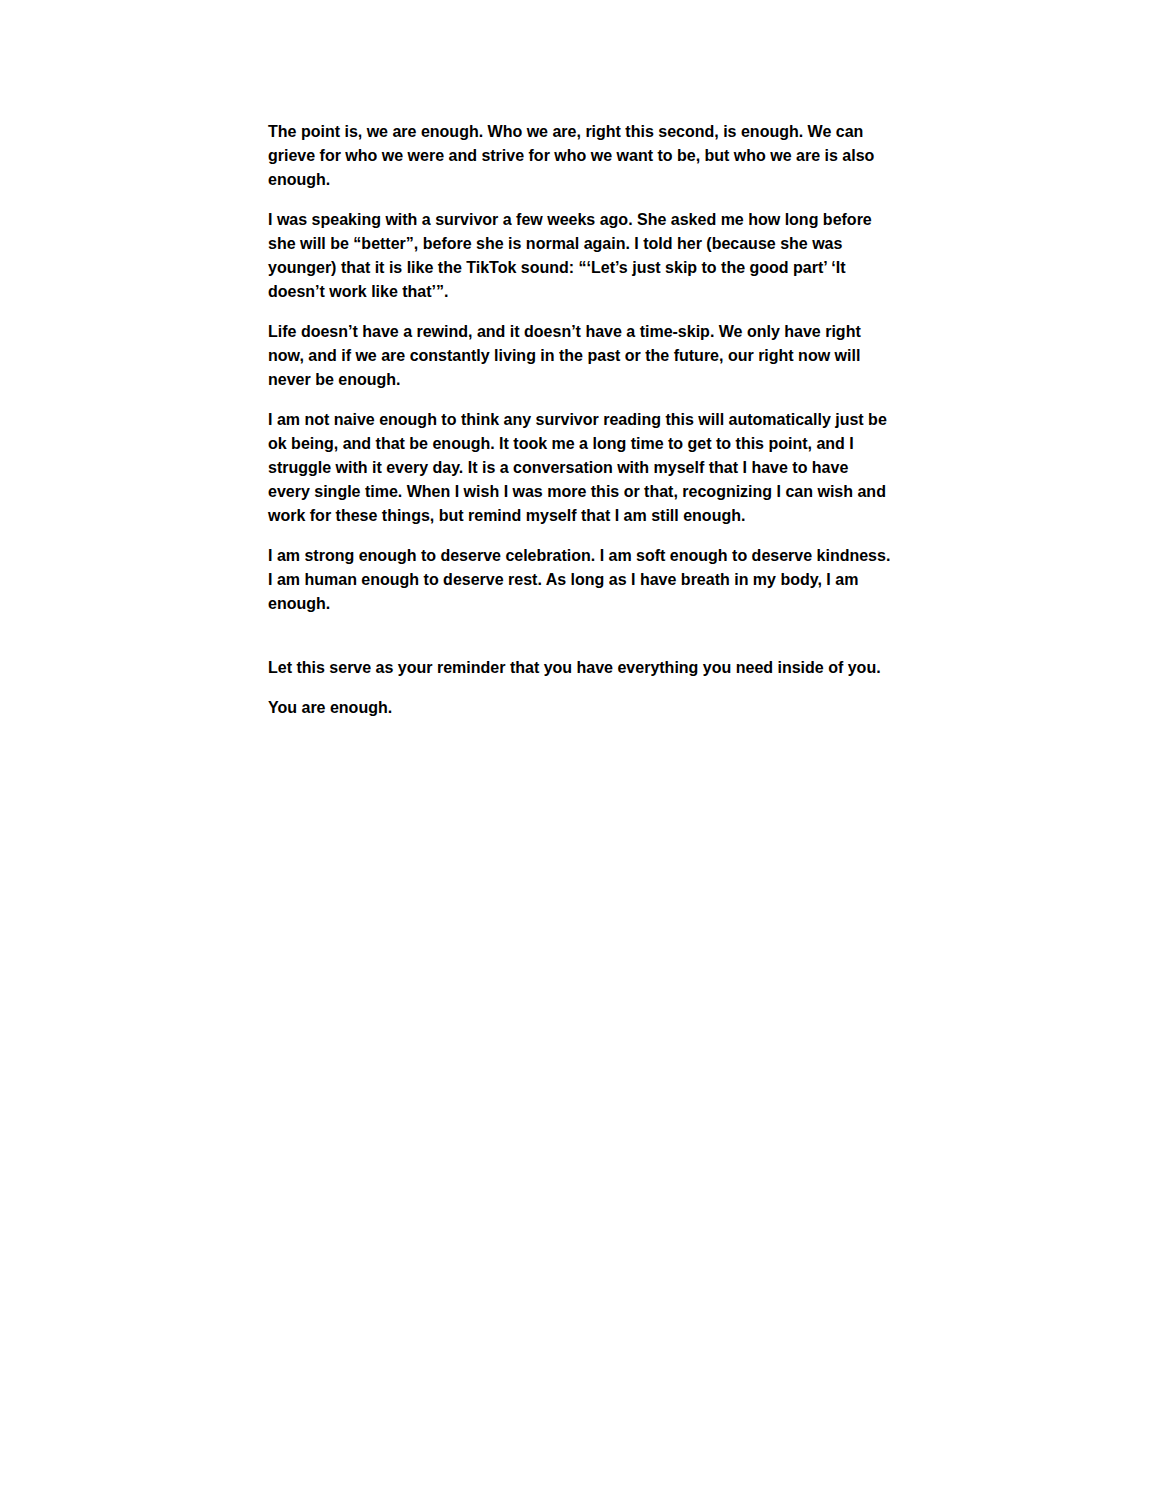The point is, we are enough. Who we are, right this second, is enough. We can grieve for who we were and strive for who we want to be, but who we are is also enough.
I was speaking with a survivor a few weeks ago. She asked me how long before she will be “better”, before she is normal again. I told her (because she was younger) that it is like the TikTok sound: “‘Let’s just skip to the good part’ ‘It doesn’t work like that’”.
Life doesn’t have a rewind, and it doesn’t have a time-skip. We only have right now, and if we are constantly living in the past or the future, our right now will never be enough.
I am not naive enough to think any survivor reading this will automatically just be ok being, and that be enough. It took me a long time to get to this point, and I struggle with it every day. It is a conversation with myself that I have to have every single time. When I wish I was more this or that, recognizing I can wish and work for these things, but remind myself that I am still enough.
I am strong enough to deserve celebration. I am soft enough to deserve kindness. I am human enough to deserve rest. As long as I have breath in my body, I am enough.
Let this serve as your reminder that you have everything you need inside of you.
You are enough.